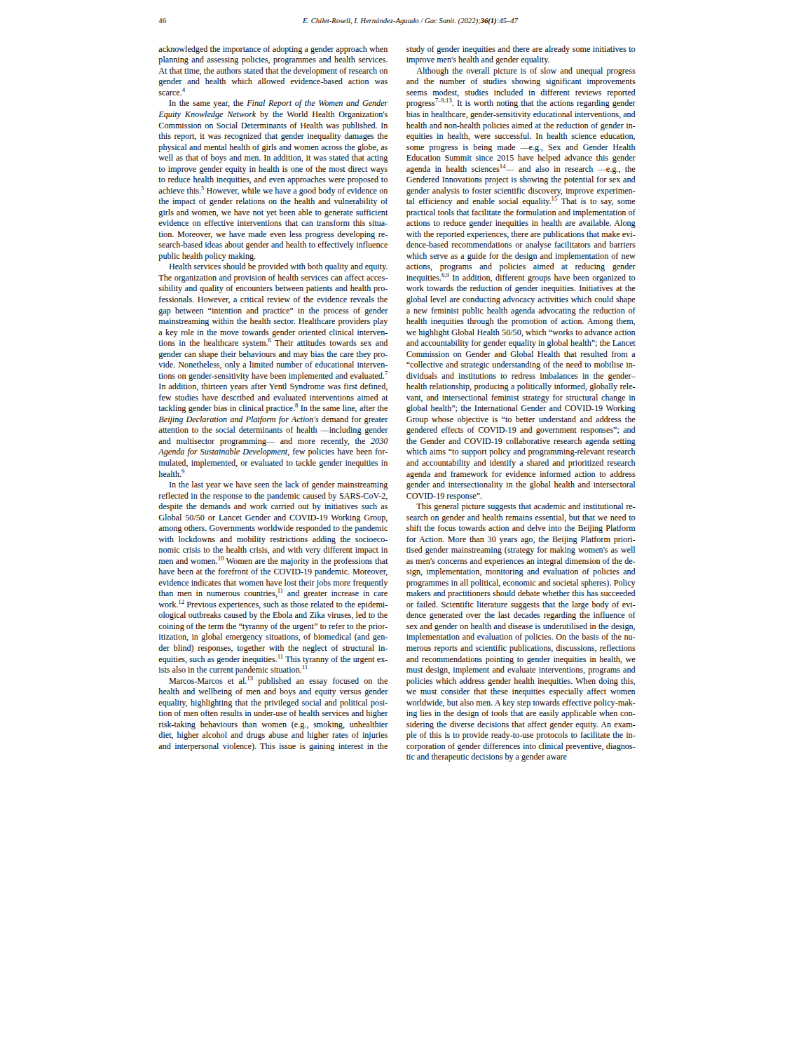46
E. Chilet-Rosell, I. Hernández-Aguado / Gac Sanit. (2022);36(1):45–47
acknowledged the importance of adopting a gender approach when planning and assessing policies, programmes and health services. At that time, the authors stated that the development of research on gender and health which allowed evidence-based action was scarce.4
In the same year, the Final Report of the Women and Gender Equity Knowledge Network by the World Health Organization's Commission on Social Determinants of Health was published. In this report, it was recognized that gender inequality damages the physical and mental health of girls and women across the globe, as well as that of boys and men. In addition, it was stated that acting to improve gender equity in health is one of the most direct ways to reduce health inequities, and even approaches were proposed to achieve this.5 However, while we have a good body of evidence on the impact of gender relations on the health and vulnerability of girls and women, we have not yet been able to generate sufficient evidence on effective interventions that can transform this situation. Moreover, we have made even less progress developing research-based ideas about gender and health to effectively influence public health policy making.
Health services should be provided with both quality and equity. The organization and provision of health services can affect accessibility and quality of encounters between patients and health professionals. However, a critical review of the evidence reveals the gap between “intention and practice” in the process of gender mainstreaming within the health sector. Healthcare providers play a key role in the move towards gender oriented clinical interventions in the healthcare system.6 Their attitudes towards sex and gender can shape their behaviours and may bias the care they provide. Nonetheless, only a limited number of educational interventions on gender-sensitivity have been implemented and evaluated.7 In addition, thirteen years after Yentl Syndrome was first defined, few studies have described and evaluated interventions aimed at tackling gender bias in clinical practice.8 In the same line, after the Beijing Declaration and Platform for Action's demand for greater attention to the social determinants of health —including gender and multisector programming— and more recently, the 2030 Agenda for Sustainable Development, few policies have been formulated, implemented, or evaluated to tackle gender inequities in health.9
In the last year we have seen the lack of gender mainstreaming reflected in the response to the pandemic caused by SARS-CoV-2, despite the demands and work carried out by initiatives such as Global 50/50 or Lancet Gender and COVID-19 Working Group, among others. Governments worldwide responded to the pandemic with lockdowns and mobility restrictions adding the socioeconomic crisis to the health crisis, and with very different impact in men and women.10 Women are the majority in the professions that have been at the forefront of the COVID-19 pandemic. Moreover, evidence indicates that women have lost their jobs more frequently than men in numerous countries,11 and greater increase in care work.12 Previous experiences, such as those related to the epidemiological outbreaks caused by the Ebola and Zika viruses, led to the coining of the term the “tyranny of the urgent” to refer to the prioritization, in global emergency situations, of biomedical (and gender blind) responses, together with the neglect of structural inequities, such as gender inequities.11 This tyranny of the urgent exists also in the current pandemic situation.11
Marcos-Marcos et al.13 published an essay focused on the health and wellbeing of men and boys and equity versus gender equality, highlighting that the privileged social and political position of men often results in under-use of health services and higher risk-taking behaviours than women (e.g., smoking, unhealthier diet, higher alcohol and drugs abuse and higher rates of injuries and interpersonal violence). This issue is gaining interest in the study of gender inequities and there are already some initiatives to improve men's health and gender equality.
Although the overall picture is of slow and unequal progress and the number of studies showing significant improvements seems modest, studies included in different reviews reported progress7–9,13. It is worth noting that the actions regarding gender bias in healthcare, gender-sensitivity educational interventions, and health and non-health policies aimed at the reduction of gender inequities in health, were successful. In health science education, some progress is being made —e.g., Sex and Gender Health Education Summit since 2015 have helped advance this gender agenda in health sciences14— and also in research —e.g., the Gendered Innovations project is showing the potential for sex and gender analysis to foster scientific discovery, improve experimental efficiency and enable social equality.15 That is to say, some practical tools that facilitate the formulation and implementation of actions to reduce gender inequities in health are available. Along with the reported experiences, there are publications that make evidence-based recommendations or analyse facilitators and barriers which serve as a guide for the design and implementation of new actions, programs and policies aimed at reducing gender inequities.6,9 In addition, different groups have been organized to work towards the reduction of gender inequities. Initiatives at the global level are conducting advocacy activities which could shape a new feminist public health agenda advocating the reduction of health inequities through the promotion of action. Among them, we highlight Global Health 50/50, which “works to advance action and accountability for gender equality in global health”; the Lancet Commission on Gender and Global Health that resulted from a “collective and strategic understanding of the need to mobilise individuals and institutions to redress imbalances in the gender–health relationship, producing a politically informed, globally relevant, and intersectional feminist strategy for structural change in global health”; the International Gender and COVID-19 Working Group whose objective is “to better understand and address the gendered effects of COVID-19 and government responses”; and the Gender and COVID-19 collaborative research agenda setting which aims “to support policy and programming-relevant research and accountability and identify a shared and prioritized research agenda and framework for evidence informed action to address gender and intersectionality in the global health and intersectoral COVID-19 response”.
This general picture suggests that academic and institutional research on gender and health remains essential, but that we need to shift the focus towards action and delve into the Beijing Platform for Action. More than 30 years ago, the Beijing Platform prioritised gender mainstreaming (strategy for making women's as well as men's concerns and experiences an integral dimension of the design, implementation, monitoring and evaluation of policies and programmes in all political, economic and societal spheres). Policy makers and practitioners should debate whether this has succeeded or failed. Scientific literature suggests that the large body of evidence generated over the last decades regarding the influence of sex and gender on health and disease is underutilised in the design, implementation and evaluation of policies. On the basis of the numerous reports and scientific publications, discussions, reflections and recommendations pointing to gender inequities in health, we must design, implement and evaluate interventions, programs and policies which address gender health inequities. When doing this, we must consider that these inequities especially affect women worldwide, but also men. A key step towards effective policy-making lies in the design of tools that are easily applicable when considering the diverse decisions that affect gender equity. An example of this is to provide ready-to-use protocols to facilitate the incorporation of gender differences into clinical preventive, diagnostic and therapeutic decisions by a gender aware